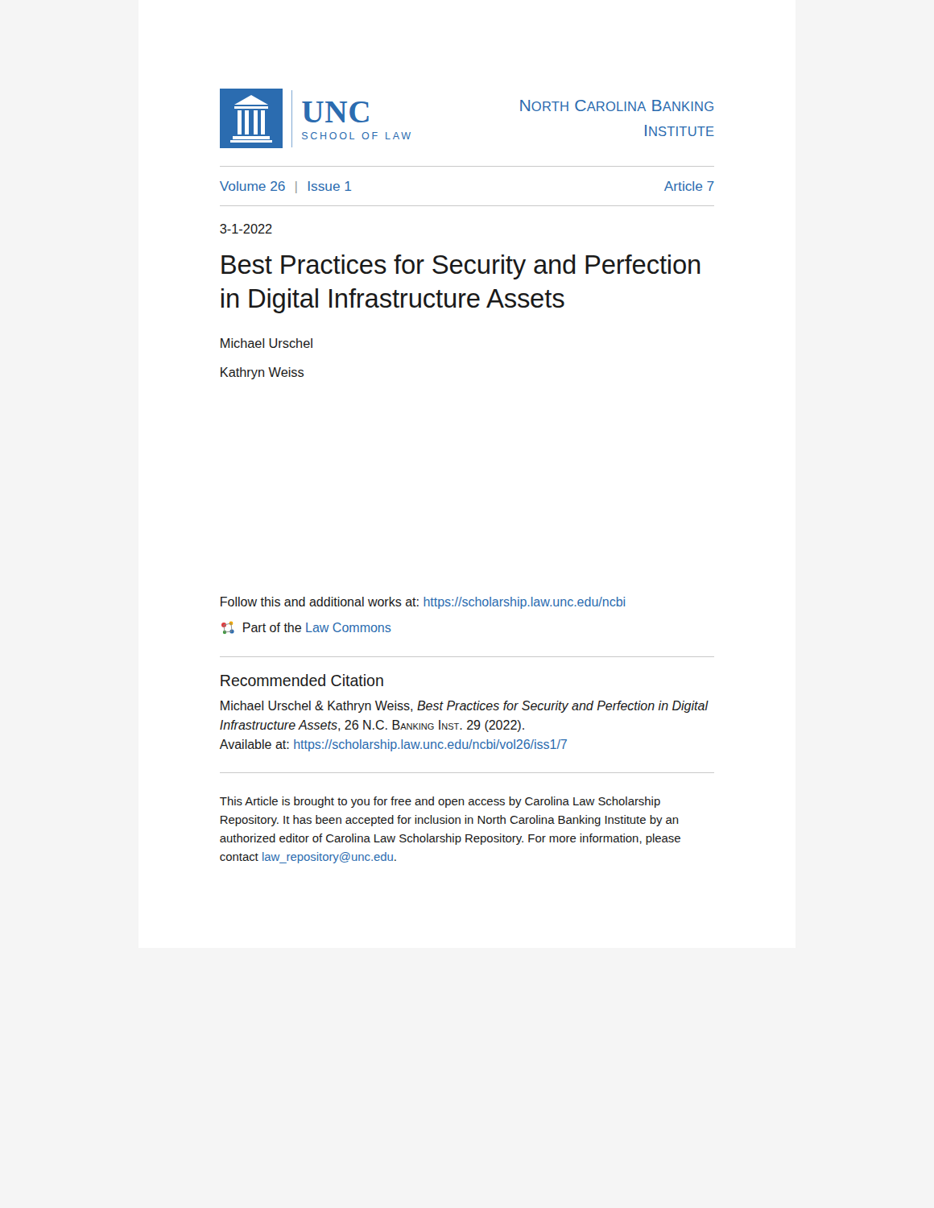UNC SCHOOL OF LAW
NORTH CAROLINA BANKING
INSTITUTE
Volume 26 | Issue 1
Article 7
3-1-2022
Best Practices for Security and Perfection in Digital Infrastructure Assets
Michael Urschel
Kathryn Weiss
Follow this and additional works at: https://scholarship.law.unc.edu/ncbi
Part of the Law Commons
Recommended Citation
Michael Urschel & Kathryn Weiss, Best Practices for Security and Perfection in Digital Infrastructure Assets, 26 N.C. Banking Inst. 29 (2022).
Available at: https://scholarship.law.unc.edu/ncbi/vol26/iss1/7
This Article is brought to you for free and open access by Carolina Law Scholarship Repository. It has been accepted for inclusion in North Carolina Banking Institute by an authorized editor of Carolina Law Scholarship Repository. For more information, please contact law_repository@unc.edu.